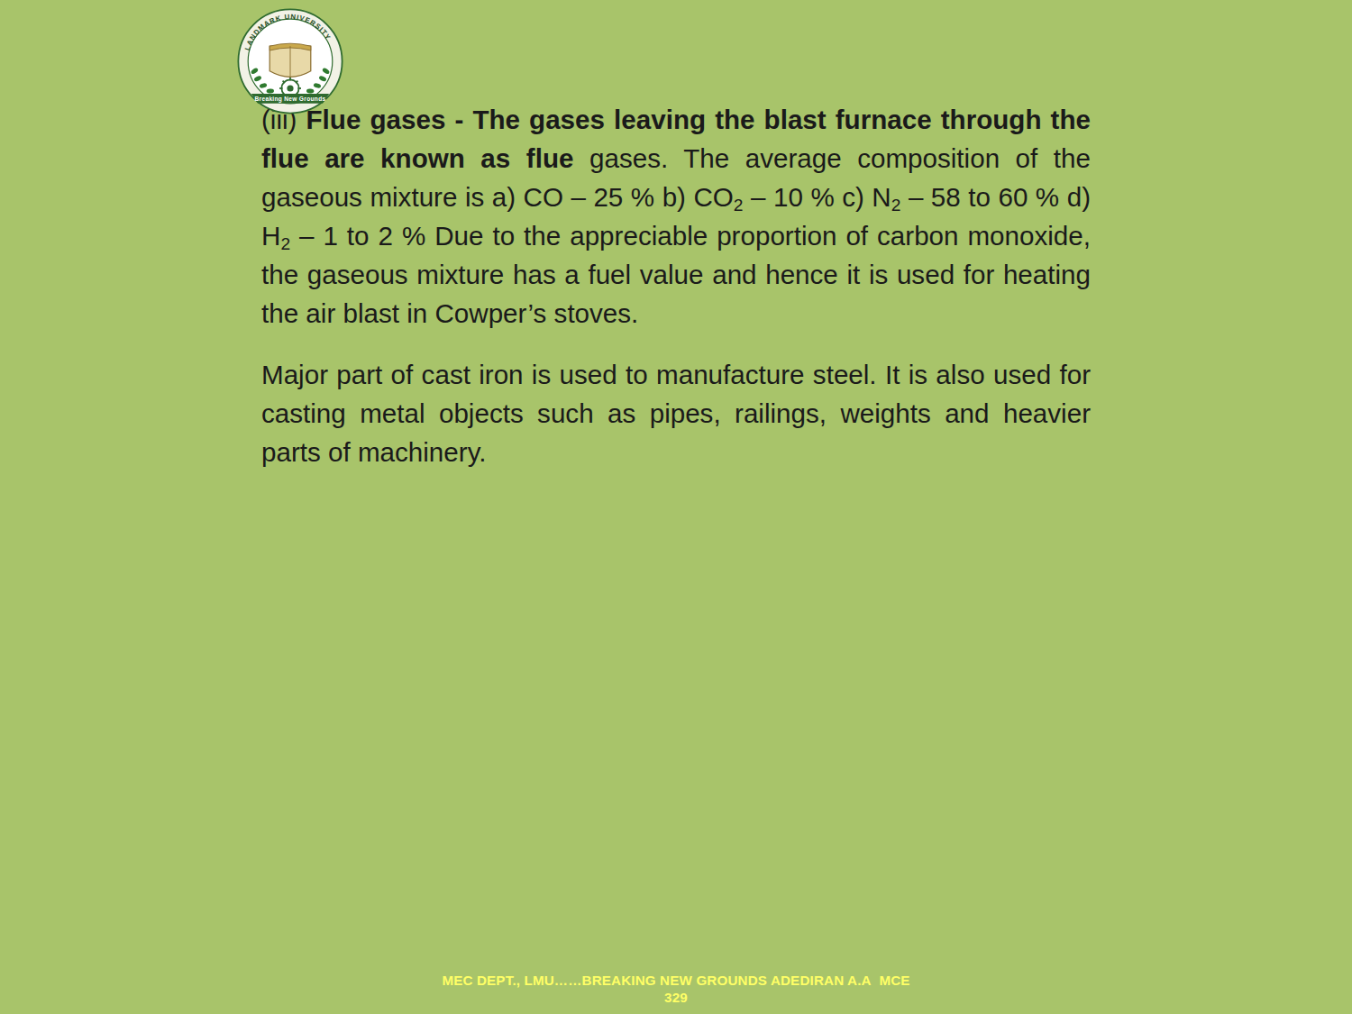Landmark University crest LANDMARK UNIVERSITY Breaking New Grounds
(iii) Flue gases - The gases leaving the blast furnace through the flue are known as flue gases. The average composition of the gaseous mixture is a) CO – 25 % b) CO2 – 10 % c) N2 – 58 to 60 % d) H2 – 1 to 2 % Due to the appreciable proportion of carbon monoxide, the gaseous mixture has a fuel value and hence it is used for heating the air blast in Cowper’s stoves.
Major part of cast iron is used to manufacture steel. It is also used for casting metal objects such as pipes, railings, weights and heavier parts of machinery.
MEC DEPT., LMU……BREAKING NEW GROUNDS ADEDIRAN A.A MCE
329